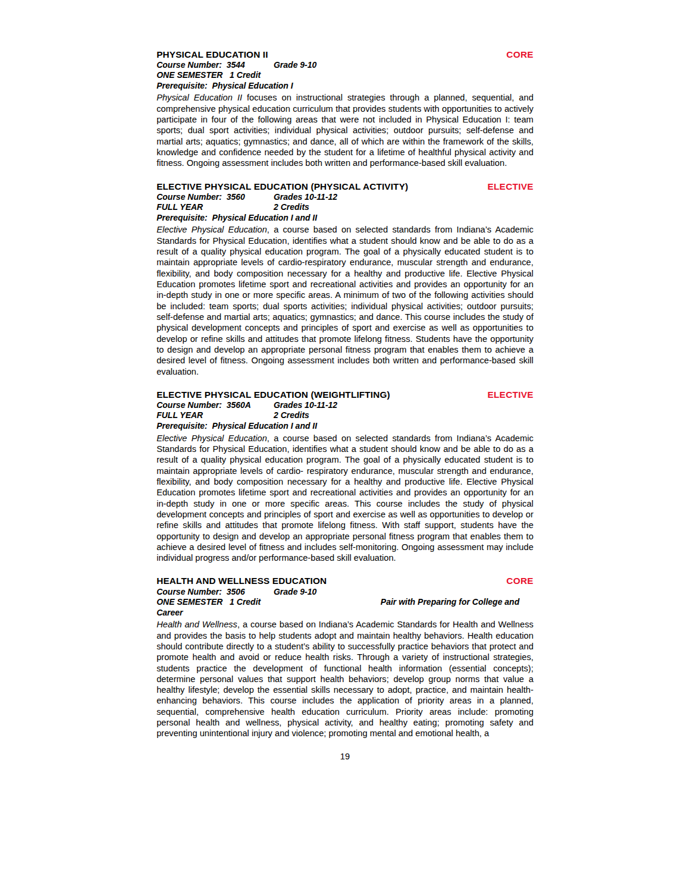PHYSICAL EDUCATION II CORE
Course Number: 3544 Grade 9-10 ONE SEMESTER 1 Credit Prerequisite: Physical Education I
Physical Education II focuses on instructional strategies through a planned, sequential, and comprehensive physical education curriculum that provides students with opportunities to actively participate in four of the following areas that were not included in Physical Education I: team sports; dual sport activities; individual physical activities; outdoor pursuits; self-defense and martial arts; aquatics; gymnastics; and dance, all of which are within the framework of the skills, knowledge and confidence needed by the student for a lifetime of healthful physical activity and fitness. Ongoing assessment includes both written and performance-based skill evaluation.
ELECTIVE PHYSICAL EDUCATION (PHYSICAL ACTIVITY) ELECTIVE
Course Number: 3560 Grades 10-11-12 FULL YEAR 2 Credits Prerequisite: Physical Education I and II
Elective Physical Education, a course based on selected standards from Indiana’s Academic Standards for Physical Education, identifies what a student should know and be able to do as a result of a quality physical education program. The goal of a physically educated student is to maintain appropriate levels of cardio-respiratory endurance, muscular strength and endurance, flexibility, and body composition necessary for a healthy and productive life. Elective Physical Education promotes lifetime sport and recreational activities and provides an opportunity for an in-depth study in one or more specific areas. A minimum of two of the following activities should be included: team sports; dual sports activities; individual physical activities; outdoor pursuits; self-defense and martial arts; aquatics; gymnastics; and dance. This course includes the study of physical development concepts and principles of sport and exercise as well as opportunities to develop or refine skills and attitudes that promote lifelong fitness. Students have the opportunity to design and develop an appropriate personal fitness program that enables them to achieve a desired level of fitness. Ongoing assessment includes both written and performance-based skill evaluation.
ELECTIVE PHYSICAL EDUCATION (WEIGHTLIFTING) ELECTIVE
Course Number: 3560A Grades 10-11-12 FULL YEAR 2 Credits Prerequisite: Physical Education I and II
Elective Physical Education, a course based on selected standards from Indiana’s Academic Standards for Physical Education, identifies what a student should know and be able to do as a result of a quality physical education program. The goal of a physically educated student is to maintain appropriate levels of cardio- respiratory endurance, muscular strength and endurance, flexibility, and body composition necessary for a healthy and productive life. Elective Physical Education promotes lifetime sport and recreational activities and provides an opportunity for an in-depth study in one or more specific areas. This course includes the study of physical development concepts and principles of sport and exercise as well as opportunities to develop or refine skills and attitudes that promote lifelong fitness. With staff support, students have the opportunity to design and develop an appropriate personal fitness program that enables them to achieve a desired level of fitness and includes self-monitoring. Ongoing assessment may include individual progress and/or performance-based skill evaluation.
HEALTH AND WELLNESS EDUCATION CORE
Course Number: 3506 Grade 9-10 ONE SEMESTER 1 CreditPair with Preparing for College and Career
Health and Wellness, a course based on Indiana’s Academic Standards for Health and Wellness and provides the basis to help students adopt and maintain healthy behaviors. Health education should contribute directly to a student’s ability to successfully practice behaviors that protect and promote health and avoid or reduce health risks. Through a variety of instructional strategies, students practice the development of functional health information (essential concepts); determine personal values that support health behaviors; develop group norms that value a healthy lifestyle; develop the essential skills necessary to adopt, practice, and maintain health-enhancing behaviors. This course includes the application of priority areas in a planned, sequential, comprehensive health education curriculum. Priority areas include: promoting personal health and wellness, physical activity, and healthy eating; promoting safety and preventing unintentional injury and violence; promoting mental and emotional health, a
19